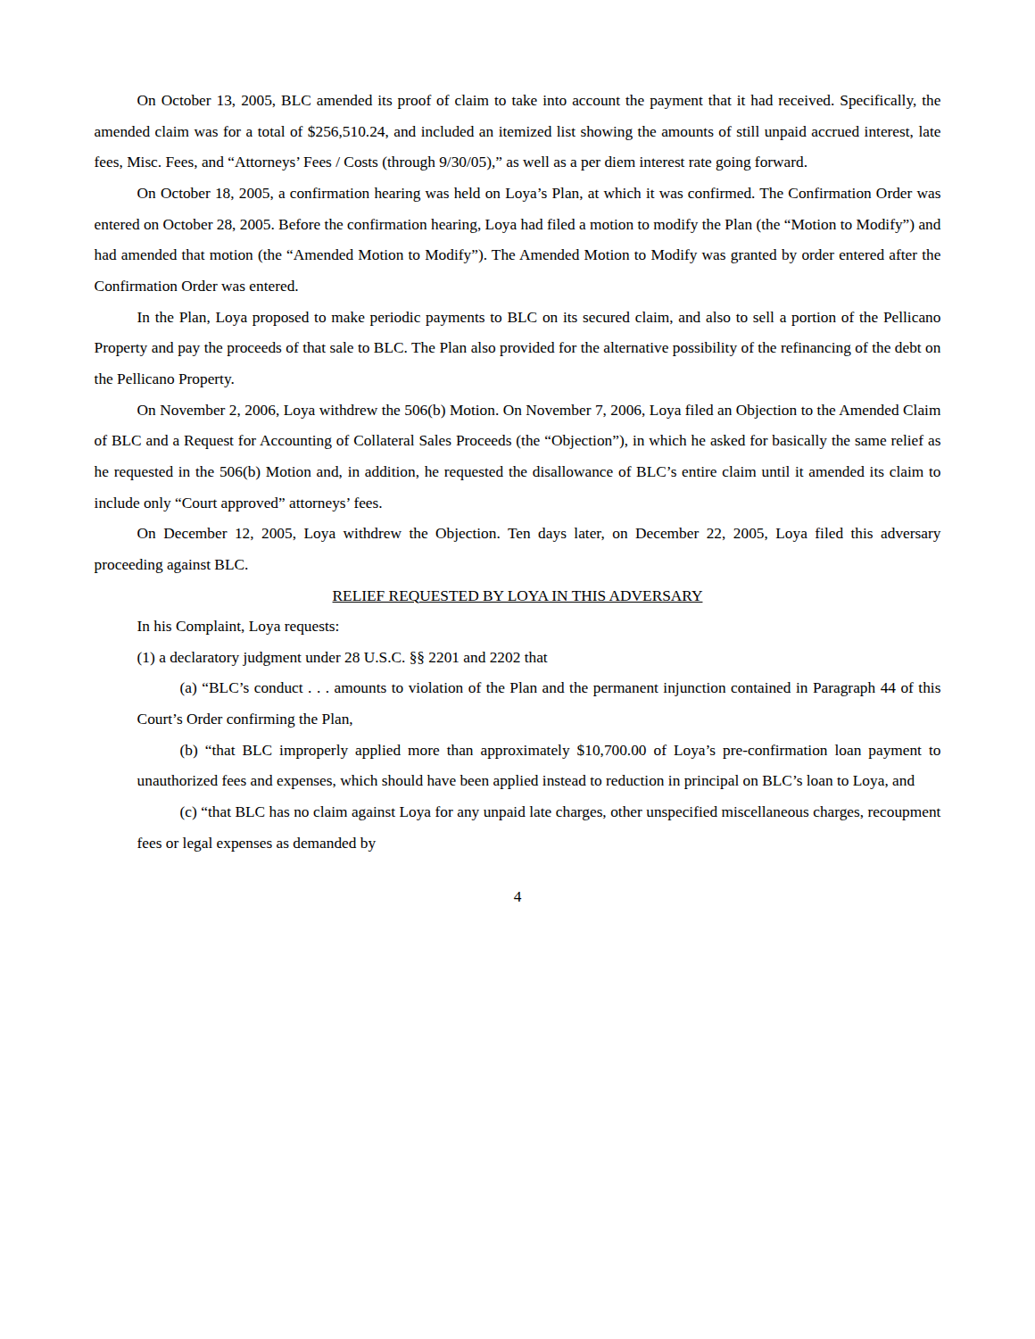On October 13, 2005, BLC amended its proof of claim to take into account the payment that it had received. Specifically, the amended claim was for a total of $256,510.24, and included an itemized list showing the amounts of still unpaid accrued interest, late fees, Misc. Fees, and “Attorneys’ Fees / Costs (through 9/30/05),” as well as a per diem interest rate going forward.
On October 18, 2005, a confirmation hearing was held on Loya’s Plan, at which it was confirmed. The Confirmation Order was entered on October 28, 2005. Before the confirmation hearing, Loya had filed a motion to modify the Plan (the “Motion to Modify”) and had amended that motion (the “Amended Motion to Modify”). The Amended Motion to Modify was granted by order entered after the Confirmation Order was entered.
In the Plan, Loya proposed to make periodic payments to BLC on its secured claim, and also to sell a portion of the Pellicano Property and pay the proceeds of that sale to BLC. The Plan also provided for the alternative possibility of the refinancing of the debt on the Pellicano Property.
On November 2, 2006, Loya withdrew the 506(b) Motion. On November 7, 2006, Loya filed an Objection to the Amended Claim of BLC and a Request for Accounting of Collateral Sales Proceeds (the “Objection”), in which he asked for basically the same relief as he requested in the 506(b) Motion and, in addition, he requested the disallowance of BLC’s entire claim until it amended its claim to include only “Court approved” attorneys’ fees.
On December 12, 2005, Loya withdrew the Objection. Ten days later, on December 22, 2005, Loya filed this adversary proceeding against BLC.
RELIEF REQUESTED BY LOYA IN THIS ADVERSARY
In his Complaint, Loya requests:
(1) a declaratory judgment under 28 U.S.C. §§ 2201 and 2202 that
(a) “BLC’s conduct . . . amounts to violation of the Plan and the permanent injunction contained in Paragraph 44 of this Court’s Order confirming the Plan,
(b) “that BLC improperly applied more than approximately $10,700.00 of Loya’s pre-confirmation loan payment to unauthorized fees and expenses, which should have been applied instead to reduction in principal on BLC’s loan to Loya, and
(c) “that BLC has no claim against Loya for any unpaid late charges, other unspecified miscellaneous charges, recoupment fees or legal expenses as demanded by
4